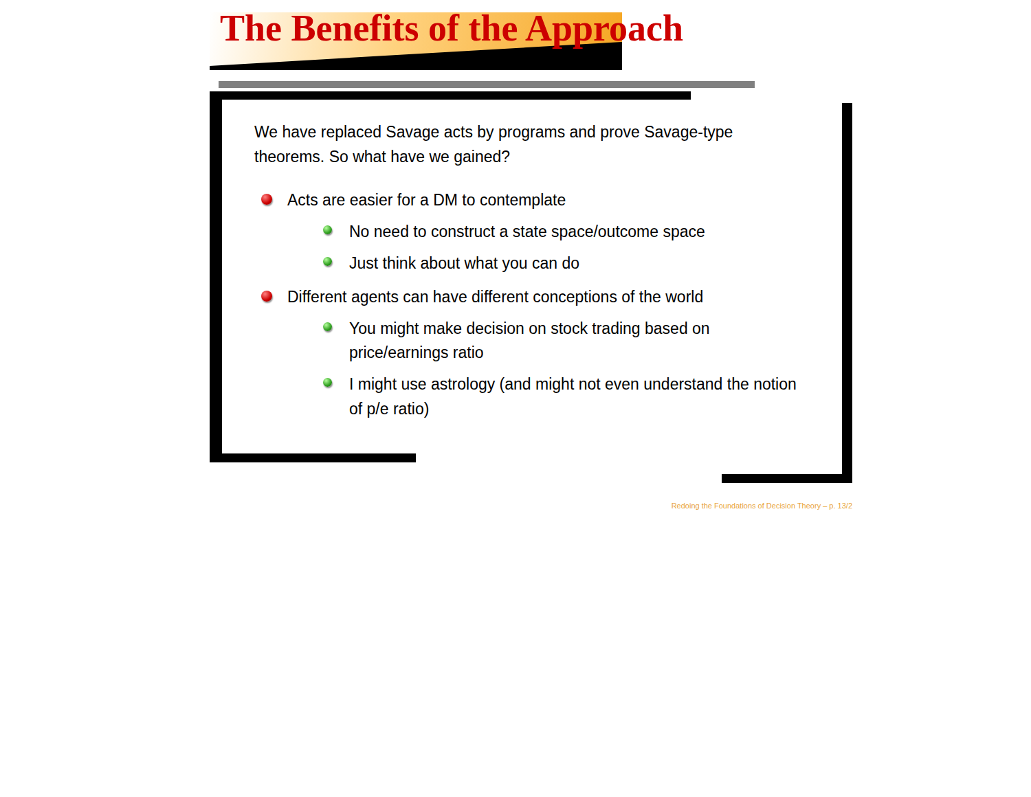The Benefits of the Approach
We have replaced Savage acts by programs and prove Savage-type theorems. So what have we gained?
Acts are easier for a DM to contemplate
No need to construct a state space/outcome space
Just think about what you can do
Different agents can have different conceptions of the world
You might make decision on stock trading based on price/earnings ratio
I might use astrology (and might not even understand the notion of p/e ratio)
Redoing the Foundations of Decision Theory – p. 13/2